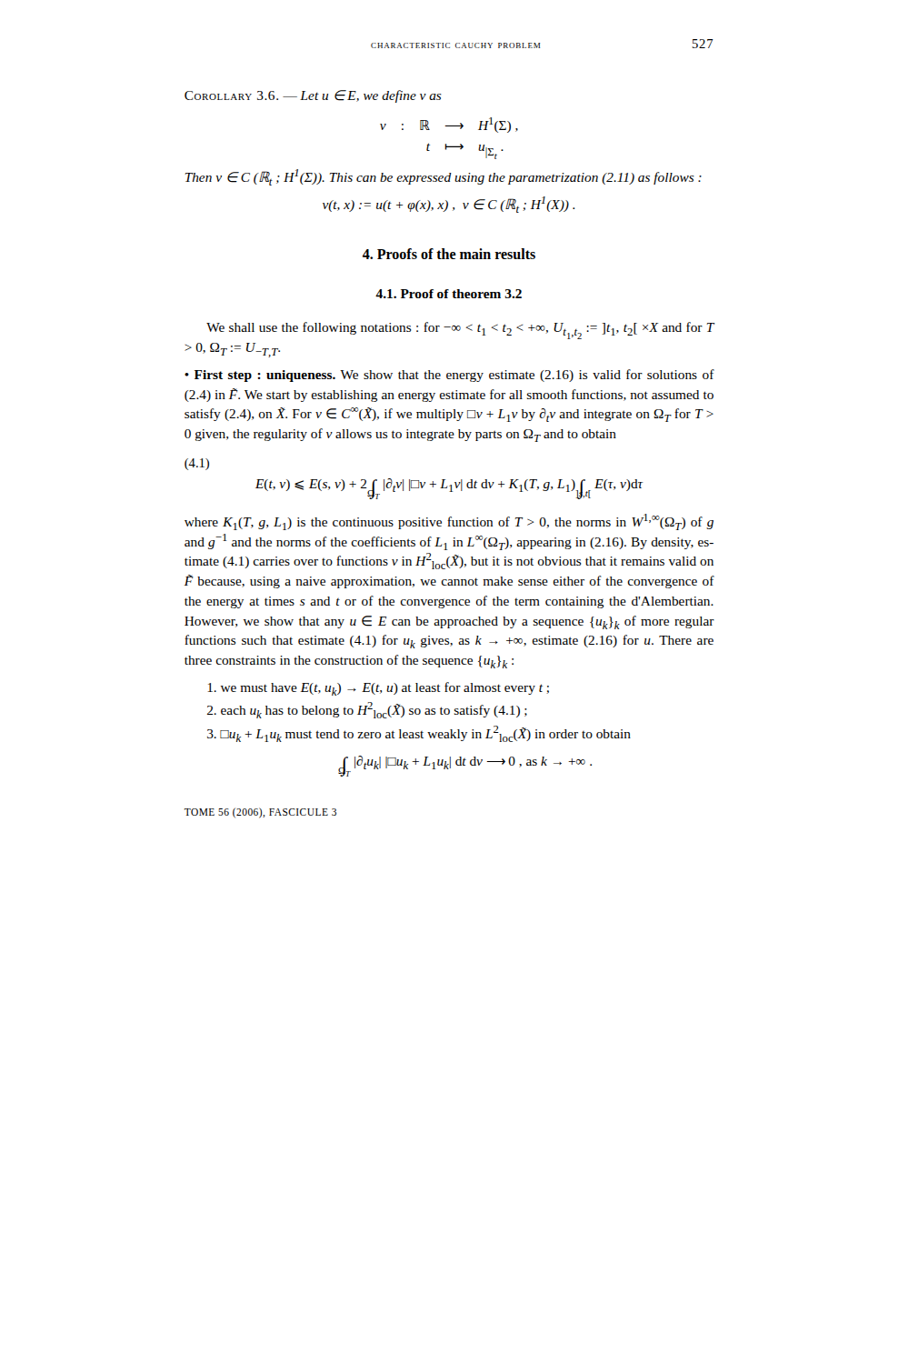characteristic cauchy problem 527
Corollary 3.6. — Let u ∈ E, we define v as
| v | : | ℝ | ⟶ | H 1 (Σ) , |
| | | t | ⟼ | u /Σ t . |
Then v ∈ C (ℝt ; H1(Σ)). This can be expressed using the parametrization (2.11) as follows :
v(t, x) := u(t + φ(x), x) , v ∈ C (ℝt ; H1(X)) .
4. Proofs of the main results
4.1. Proof of theorem 3.2
We shall use the following notations : for −∞ < t1 < t2 < +∞, Ut1,t2 := ]t1, t2[ ×X and for T > 0, ΩT := U−T,T.
• First step : uniqueness. We show that the energy estimate (2.16) is valid for solutions of (2.4) in F̃. We start by establishing an energy estimate for all smooth functions, not assumed to satisfy (2.4), on X̃. For v ∈ C∞(X̃), if we multiply □v + L1v by ∂tv and integrate on ΩT for T > 0 given, the regularity of v allows us to integrate by parts on ΩT and to obtain
(4.1)
E(t, v) ⩽ E(s, v) + 2 ∫ΩT |∂tv| |□v + L1v| dt dν + K1(T, g, L1) ∫]s,t[ E(τ, v)dτ
where K1(T, g, L1) is the continuous positive function of T > 0, the norms in W1,∞(ΩT) of g and g−1 and the norms of the coefficients of L1 in L∞(ΩT), appearing in (2.16). By density, estimate (4.1) carries over to functions v in H2loc(X̃), but it is not obvious that it remains valid on F̃ because, using a naive approximation, we cannot make sense either of the convergence of the energy at times s and t or of the convergence of the term containing the d'Alembertian. However, we show that any u ∈ E can be approached by a sequence {uk}k of more regular functions such that estimate (4.1) for uk gives, as k → +∞, estimate (2.16) for u. There are three constraints in the construction of the sequence {uk}k :
we must have E(t, uk) → E(t, u) at least for almost every t ;
each uk has to belong to H2loc(X̃) so as to satisfy (4.1) ;
□uk + L1uk must tend to zero at least weakly in L2loc(X̃) in order to obtain
∫ΩT |∂tuk| |□uk + L1uk| dt dν ⟶ 0 , as k → +∞ .
TOME 56 (2006), FASCICULE 3